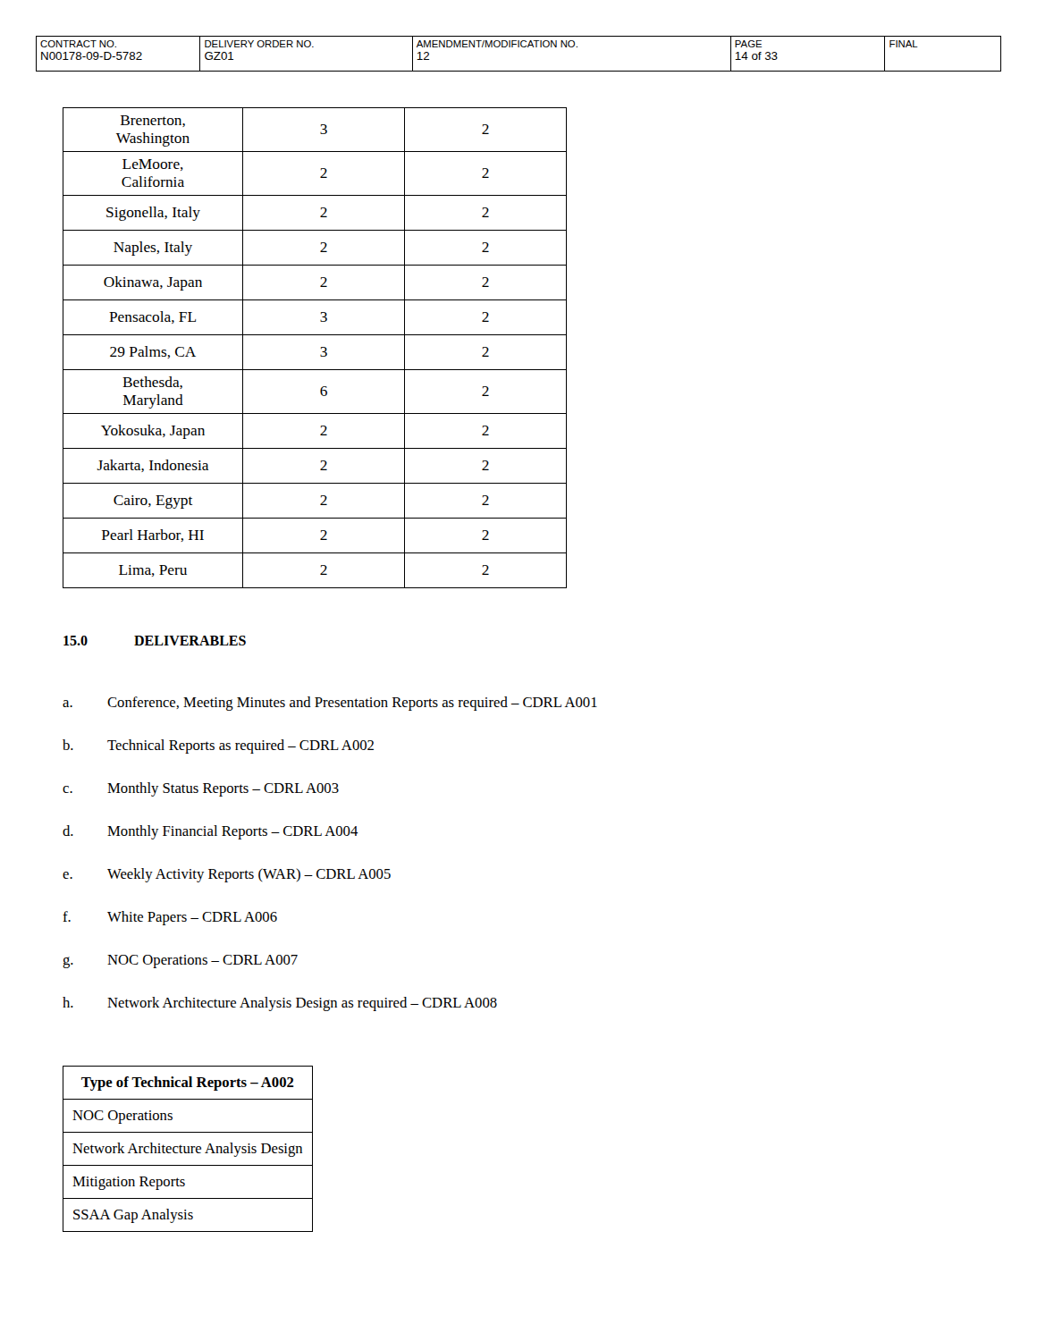| CONTRACT NO. N00178-09-D-5782 | DELIVERY ORDER NO. GZ01 | AMENDMENT/MODIFICATION NO. 12 | PAGE 14 of 33 | FINAL |
| Brenerton, Washington | 3 | 2 |
| LeMoore, California | 2 | 2 |
| Sigonella, Italy | 2 | 2 |
| Naples, Italy | 2 | 2 |
| Okinawa, Japan | 2 | 2 |
| Pensacola, FL | 3 | 2 |
| 29 Palms, CA | 3 | 2 |
| Bethesda, Maryland | 6 | 2 |
| Yokosuka, Japan | 2 | 2 |
| Jakarta, Indonesia | 2 | 2 |
| Cairo, Egypt | 2 | 2 |
| Pearl Harbor, HI | 2 | 2 |
| Lima, Peru | 2 | 2 |
15.0 DELIVERABLES
a. Conference, Meeting Minutes and Presentation Reports as required – CDRL A001
b. Technical Reports as required – CDRL A002
c. Monthly Status Reports – CDRL A003
d. Monthly Financial Reports – CDRL A004
e. Weekly Activity Reports (WAR) – CDRL A005
f. White Papers – CDRL A006
g. NOC Operations – CDRL A007
h. Network Architecture Analysis Design as required – CDRL A008
| Type of Technical Reports – A002 |
| --- |
| NOC Operations |
| Network Architecture Analysis Design |
| Mitigation Reports |
| SSAA Gap Analysis |